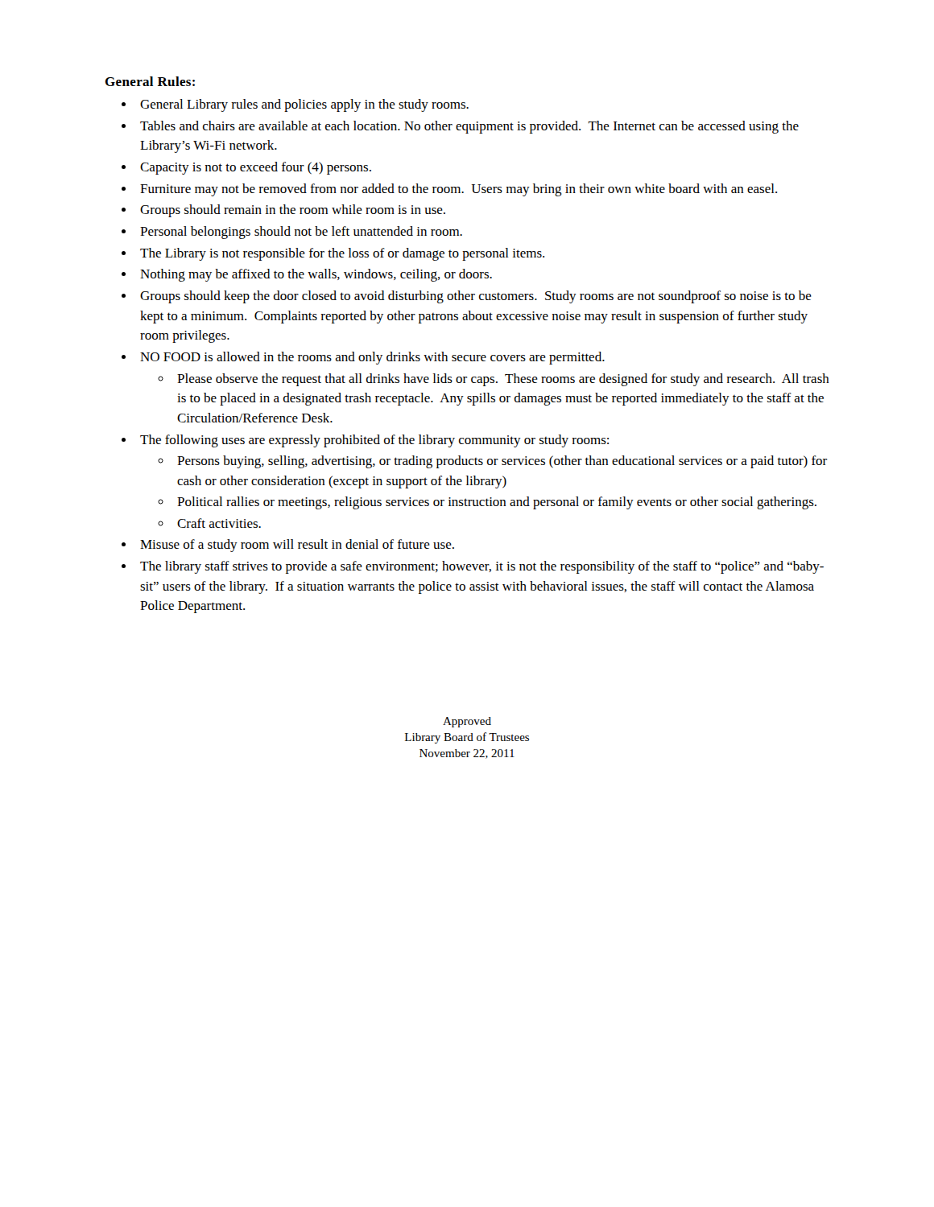General Rules:
General Library rules and policies apply in the study rooms.
Tables and chairs are available at each location. No other equipment is provided. The Internet can be accessed using the Library’s Wi-Fi network.
Capacity is not to exceed four (4) persons.
Furniture may not be removed from nor added to the room. Users may bring in their own white board with an easel.
Groups should remain in the room while room is in use.
Personal belongings should not be left unattended in room.
The Library is not responsible for the loss of or damage to personal items.
Nothing may be affixed to the walls, windows, ceiling, or doors.
Groups should keep the door closed to avoid disturbing other customers. Study rooms are not soundproof so noise is to be kept to a minimum. Complaints reported by other patrons about excessive noise may result in suspension of further study room privileges.
NO FOOD is allowed in the rooms and only drinks with secure covers are permitted.
Please observe the request that all drinks have lids or caps. These rooms are designed for study and research. All trash is to be placed in a designated trash receptacle. Any spills or damages must be reported immediately to the staff at the Circulation/Reference Desk.
The following uses are expressly prohibited of the library community or study rooms:
Persons buying, selling, advertising, or trading products or services (other than educational services or a paid tutor) for cash or other consideration (except in support of the library)
Political rallies or meetings, religious services or instruction and personal or family events or other social gatherings.
Craft activities.
Misuse of a study room will result in denial of future use.
The library staff strives to provide a safe environment; however, it is not the responsibility of the staff to “police” and “baby-sit” users of the library. If a situation warrants the police to assist with behavioral issues, the staff will contact the Alamosa Police Department.
Approved
Library Board of Trustees
November 22, 2011